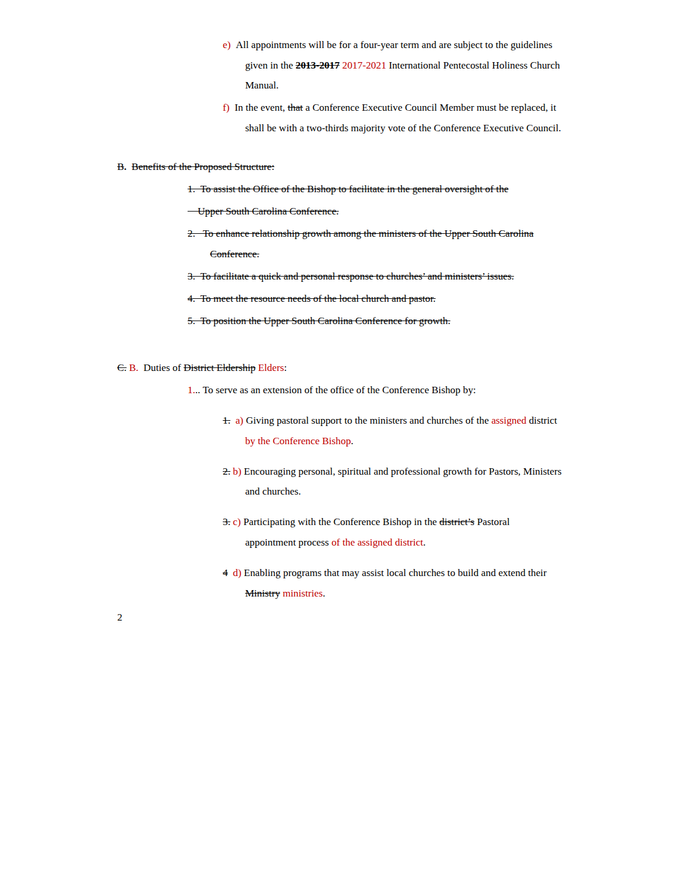e) All appointments will be for a four-year term and are subject to the guidelines given in the 2013-2017 2017-2021 International Pentecostal Holiness Church Manual.
f) In the event, that a Conference Executive Council Member must be replaced, it shall be with a two-thirds majority vote of the Conference Executive Council.
B. Benefits of the Proposed Structure:
1. To assist the Office of the Bishop to facilitate in the general oversight of the
Upper South Carolina Conference.
2. To enhance relationship growth among the ministers of the Upper South Carolina Conference.
3. To facilitate a quick and personal response to churches’ and ministers’ issues.
4. To meet the resource needs of the local church and pastor.
5. To position the Upper South Carolina Conference for growth.
C. B. Duties of District Eldership Elders:
1... To serve as an extension of the office of the Conference Bishop by:
1. a) Giving pastoral support to the ministers and churches of the assigned district by the Conference Bishop.
2. b) Encouraging personal, spiritual and professional growth for Pastors, Ministers and churches.
3. c) Participating with the Conference Bishop in the district’s Pastoral appointment process of the assigned district.
4 d) Enabling programs that may assist local churches to build and extend their Ministry ministries.
2